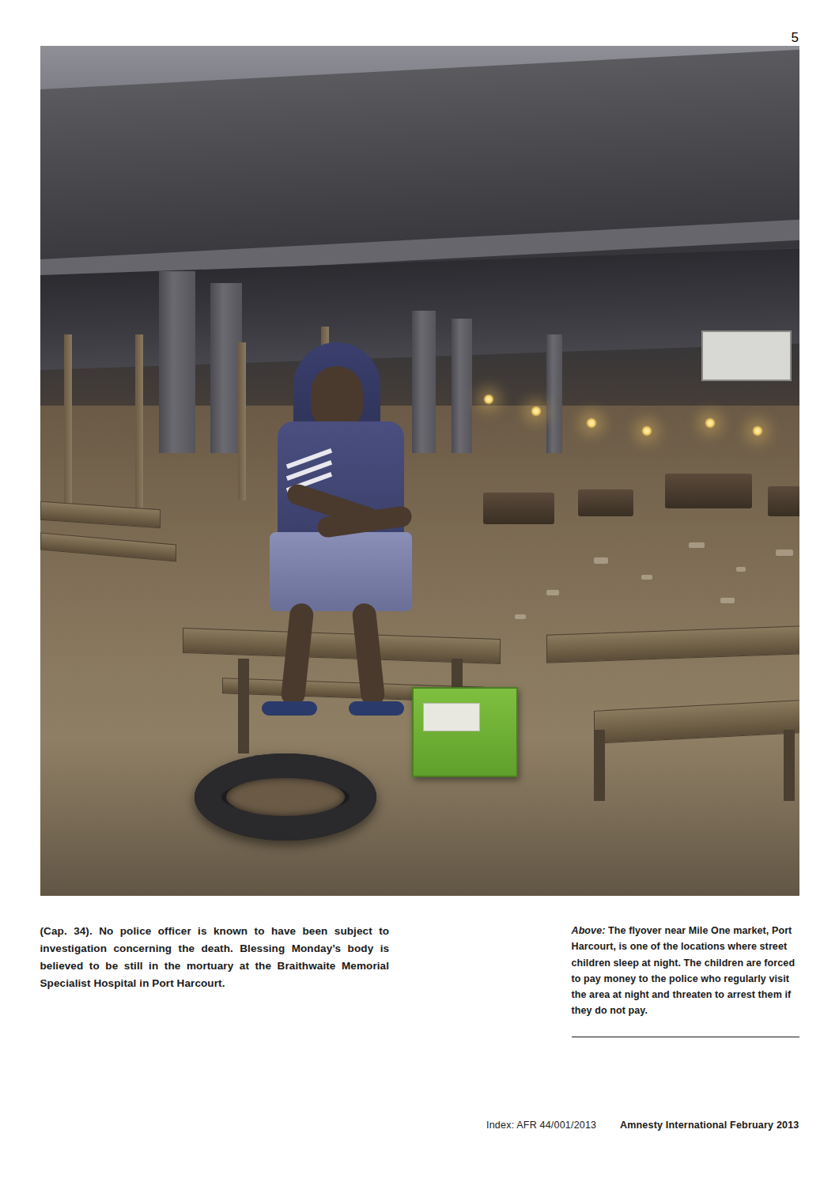5
(Cap. 34). No police officer is known to have been subject to investigation concerning the death. Blessing Monday’s body is believed to be still in the mortuary at the Braithwaite Memorial Specialist Hospital in Port Harcourt.
Above: The flyover near Mile One market, Port Harcourt, is one of the locations where street children sleep at night. The children are forced to pay money to the police who regularly visit the area at night and threaten to arrest them if they do not pay.
Index: AFR 44/001/2013 Amnesty International February 2013